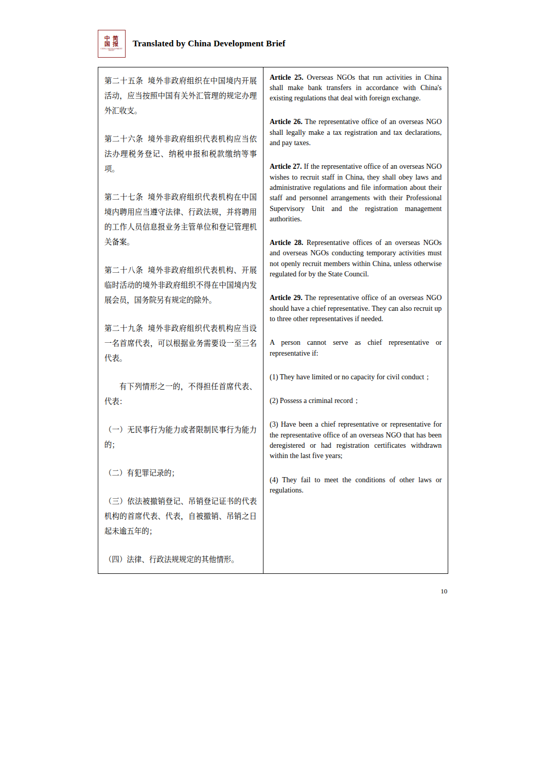中 简
国 报
CHINA DEVELOPMENT BRIEF
Translated by China Development Brief
| 第二十五条 境外非政府组织在中国境内开展活动，应当按照中国有关外汇管理的规定办理外汇收支。 第二十六条 境外非政府组织代表机构应当依法办理税务登记、纳税申报和税款缴纳等事项。 第二十七条 境外非政府组织代表机构在中国境内聘用应当遵守法律、行政法规，并将聘用的工作人员信息报业务主管单位和登记管理机关备案。 第二十八条 境外非政府组织代表机构、开展临时活动的境外非政府组织不得在中国境内发展会员，国务院另有规定的除外。 第二十九条 境外非政府组织代表机构应当设一名首席代表，可以根据业务需要设一至三名代表。 有下列情形之一的，不得担任首席代表、代表： （一）无民事行为能力或者限制民事行为能力的； （二）有犯罪记录的； （三）依法被撤销登记、吊销登记证书的代表机构的首席代表、代表，自被撤销、吊销之日起未逾五年的； （四）法律、行政法规规定的其他情形。 | Article 25. Overseas NGOs that run activities in China shall make bank transfers in accordance with China's existing regulations that deal with foreign exchange. Article 26. The representative office of an overseas NGO shall legally make a tax registration and tax declarations, and pay taxes. Article 27. If the representative office of an overseas NGO wishes to recruit staff in China, they shall obey laws and administrative regulations and file information about their staff and personnel arrangements with their Professional Supervisory Unit and the registration management authorities. Article 28. Representative offices of an overseas NGOs and overseas NGOs conducting temporary activities must not openly recruit members within China, unless otherwise regulated for by the State Council. Article 29. The representative office of an overseas NGO should have a chief representative. They can also recruit up to three other representatives if needed. A person cannot serve as chief representative or representative if: (1) They have limited or no capacity for civil conduct； (2) Possess a criminal record； (3) Have been a chief representative or representative for the representative office of an overseas NGO that has been deregistered or had registration certificates withdrawn within the last five years; (4) They fail to meet the conditions of other laws or regulations. |
10